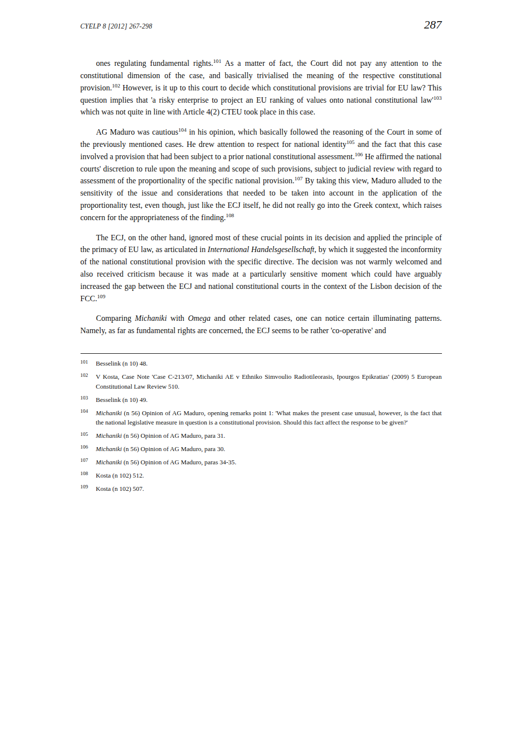CYELP 8 [2012] 267-298 287
ones regulating fundamental rights.101 As a matter of fact, the Court did not pay any attention to the constitutional dimension of the case, and basically trivialised the meaning of the respective constitutional provision.102 However, is it up to this court to decide which constitutional provisions are trivial for EU law? This question implies that 'a risky enterprise to project an EU ranking of values onto national constitutional law'103 which was not quite in line with Article 4(2) CTEU took place in this case.
AG Maduro was cautious104 in his opinion, which basically followed the reasoning of the Court in some of the previously mentioned cases. He drew attention to respect for national identity105 and the fact that this case involved a provision that had been subject to a prior national constitutional assessment.106 He affirmed the national courts' discretion to rule upon the meaning and scope of such provisions, subject to judicial review with regard to assessment of the proportionality of the specific national provision.107 By taking this view, Maduro alluded to the sensitivity of the issue and considerations that needed to be taken into account in the application of the proportionality test, even though, just like the ECJ itself, he did not really go into the Greek context, which raises concern for the appropriateness of the finding.108
The ECJ, on the other hand, ignored most of these crucial points in its decision and applied the principle of the primacy of EU law, as articulated in International Handelsgesellschaft, by which it suggested the inconformity of the national constitutional provision with the specific directive. The decision was not warmly welcomed and also received criticism because it was made at a particularly sensitive moment which could have arguably increased the gap between the ECJ and national constitutional courts in the context of the Lisbon decision of the FCC.109
Comparing Michaniki with Omega and other related cases, one can notice certain illuminating patterns. Namely, as far as fundamental rights are concerned, the ECJ seems to be rather 'co-operative' and
101 Besselink (n 10) 48.
102 V Kosta, Case Note 'Case C-213/07, Michaniki AE v Ethniko Simvoulio Radiotileorasis, Ipourgos Epikratias' (2009) 5 European Constitutional Law Review 510.
103 Besselink (n 10) 49.
104 Michaniki (n 56) Opinion of AG Maduro, opening remarks point 1: 'What makes the present case unusual, however, is the fact that the national legislative measure in question is a constitutional provision. Should this fact affect the response to be given?'
105 Michaniki (n 56) Opinion of AG Maduro, para 31.
106 Michaniki (n 56) Opinion of AG Maduro, para 30.
107 Michaniki (n 56) Opinion of AG Maduro, paras 34-35.
108 Kosta (n 102) 512.
109 Kosta (n 102) 507.